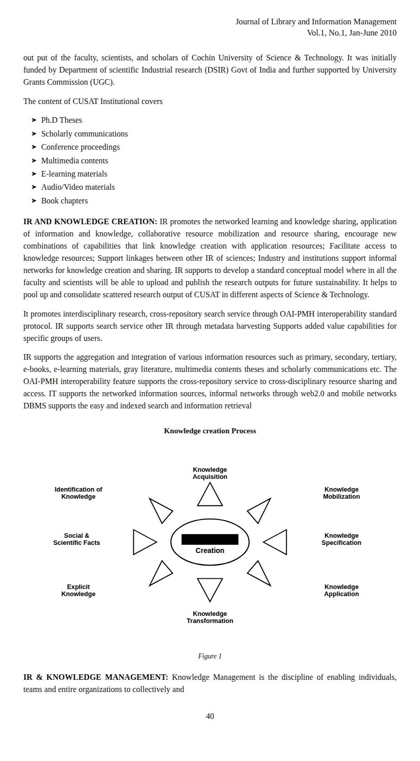Journal of Library and Information Management Vol.1, No.1, Jan-June 2010
out put of the faculty, scientists, and scholars of Cochin University of Science & Technology. It was initially funded by Department of scientific Industrial research (DSIR) Govt of India and further supported by University Grants Commission (UGC).
The content of CUSAT Institutional covers
Ph.D Theses
Scholarly communications
Conference proceedings
Multimedia contents
E-learning materials
Audio/Video materials
Book chapters
IR AND KNOWLEDGE CREATION: IR promotes the networked learning and knowledge sharing, application of information and knowledge, collaborative resource mobilization and resource sharing, encourage new combinations of capabilities that link knowledge creation with application resources; Facilitate access to knowledge resources; Support linkages between other IR of sciences; Industry and institutions support informal networks for knowledge creation and sharing. IR supports to develop a standard conceptual model where in all the faculty and scientists will be able to upload and publish the research outputs for future sustainability. It helps to pool up and consolidate scattered research output of CUSAT in different aspects of Science & Technology.
It promotes interdisciplinary research, cross-repository search service through OAI-PMH interoperability standard protocol. IR supports search service other IR through metadata harvesting Supports added value capabilities for specific groups of users.
IR supports the aggregation and integration of various information resources such as primary, secondary, tertiary, e-books, e-learning materials, gray literature, multimedia contents theses and scholarly communications etc. The OAI-PMH interoperability feature supports the cross-repository service to cross-disciplinary resource sharing and access. IT supports the networked information sources, informal networks through web2.0 and mobile networks DBMS supports the easy and indexed search and information retrieval
Knowledge creation Process
Knowledge Creation Knowledge Acquisition Knowledge Transformation Social & Scientific Facts Knowledge Specification Identification of Knowledge Knowledge Mobilization Explicit Knowledge Knowledge Application
Figure 1
IR & KNOWLEDGE MANAGEMENT: Knowledge Management is the discipline of enabling individuals, teams and entire organizations to collectively and
40